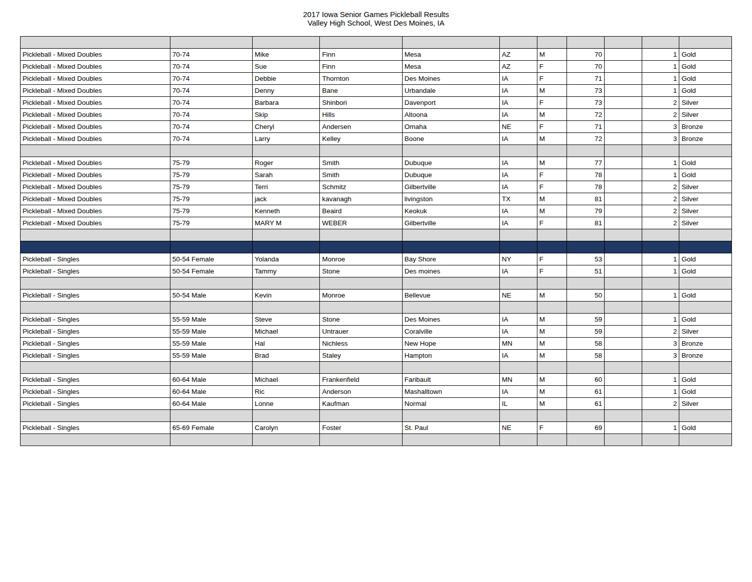2017 Iowa Senior Games Pickleball Results
Valley High School, West Des Moines, IA
| Pickleball - Mixed Doubles | 70-74 | Mike | Finn | Mesa | AZ | M | 70 | | 1 | Gold |
| Pickleball - Mixed Doubles | 70-74 | Sue | Finn | Mesa | AZ | F | 70 | | 1 | Gold |
| Pickleball - Mixed Doubles | 70-74 | Debbie | Thornton | Des Moines | IA | F | 71 | | 1 | Gold |
| Pickleball - Mixed Doubles | 70-74 | Denny | Bane | Urbandale | IA | M | 73 | | 1 | Gold |
| Pickleball - Mixed Doubles | 70-74 | Barbara | Shinbori | Davenport | IA | F | 73 | | 2 | Silver |
| Pickleball - Mixed Doubles | 70-74 | Skip | Hills | Altoona | IA | M | 72 | | 2 | Silver |
| Pickleball - Mixed Doubles | 70-74 | Cheryl | Andersen | Omaha | NE | F | 71 | | 3 | Bronze |
| Pickleball - Mixed Doubles | 70-74 | Larry | Kelley | Boone | IA | M | 72 | | 3 | Bronze |
| Pickleball - Mixed Doubles | 75-79 | Roger | Smith | Dubuque | IA | M | 77 | | 1 | Gold |
| Pickleball - Mixed Doubles | 75-79 | Sarah | Smith | Dubuque | IA | F | 78 | | 1 | Gold |
| Pickleball - Mixed Doubles | 75-79 | Terri | Schmitz | Gilbertville | IA | F | 78 | | 2 | Silver |
| Pickleball - Mixed Doubles | 75-79 | jack | kavanagh | livingston | TX | M | 81 | | 2 | Silver |
| Pickleball - Mixed Doubles | 75-79 | Kenneth | Beaird | Keokuk | IA | M | 79 | | 2 | Silver |
| Pickleball - Mixed Doubles | 75-79 | MARY M | WEBER | Gilbertville | IA | F | 81 | | 2 | Silver |
| Pickleball - Singles | 50-54 Female | Yolanda | Monroe | Bay Shore | NY | F | 53 | | 1 | Gold |
| Pickleball - Singles | 50-54 Female | Tammy | Stone | Des moines | IA | F | 51 | | 1 | Gold |
| Pickleball - Singles | 50-54 Male | Kevin | Monroe | Bellevue | NE | M | 50 | | 1 | Gold |
| Pickleball - Singles | 55-59 Male | Steve | Stone | Des Moines | IA | M | 59 | | 1 | Gold |
| Pickleball - Singles | 55-59 Male | Michael | Untrauer | Coralville | IA | M | 59 | | 2 | Silver |
| Pickleball - Singles | 55-59 Male | Hal | Nichless | New Hope | MN | M | 58 | | 3 | Bronze |
| Pickleball - Singles | 55-59 Male | Brad | Staley | Hampton | IA | M | 58 | | 3 | Bronze |
| Pickleball - Singles | 60-64 Male | Michael | Frankenfield | Faribault | MN | M | 60 | | 1 | Gold |
| Pickleball - Singles | 60-64 Male | Ric | Anderson | Mashalltown | IA | M | 61 | | 1 | Gold |
| Pickleball - Singles | 60-64 Male | Lonne | Kaufman | Normal | IL | M | 61 | | 2 | Silver |
| Pickleball - Singles | 65-69 Female | Carolyn | Foster | St. Paul | NE | F | 69 | | 1 | Gold |